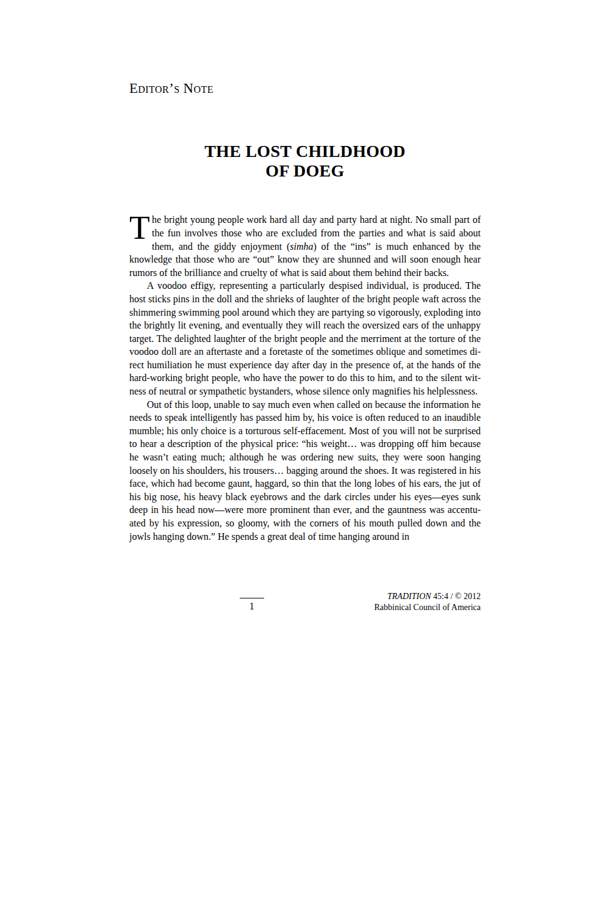Editor’s Note
The Lost Childhood
of Doeg
The bright young people work hard all day and party hard at night. No small part of the fun involves those who are excluded from the parties and what is said about them, and the giddy enjoyment (simha) of the “ins” is much enhanced by the knowledge that those who are “out” know they are shunned and will soon enough hear rumors of the brilliance and cruelty of what is said about them behind their backs.
A voodoo effigy, representing a particularly despised individual, is produced. The host sticks pins in the doll and the shrieks of laughter of the bright people waft across the shimmering swimming pool around which they are partying so vigorously, exploding into the brightly lit evening, and eventually they will reach the oversized ears of the unhappy target. The delighted laughter of the bright people and the merriment at the torture of the voodoo doll are an aftertaste and a foretaste of the sometimes oblique and sometimes direct humiliation he must experience day after day in the presence of, at the hands of the hard-working bright people, who have the power to do this to him, and to the silent witness of neutral or sympathetic bystanders, whose silence only magnifies his helplessness.
Out of this loop, unable to say much even when called on because the information he needs to speak intelligently has passed him by, his voice is often reduced to an inaudible mumble; his only choice is a torturous self-effacement. Most of you will not be surprised to hear a description of the physical price: “his weight… was dropping off him because he wasn’t eating much; although he was ordering new suits, they were soon hanging loosely on his shoulders, his trousers… bagging around the shoes. It was registered in his face, which had become gaunt, haggard, so thin that the long lobes of his ears, the jut of his big nose, his heavy black eyebrows and the dark circles under his eyes—eyes sunk deep in his head now—were more prominent than ever, and the gauntness was accentuated by his expression, so gloomy, with the corners of his mouth pulled down and the jowls hanging down.” He spends a great deal of time hanging around in
1
TRADITION 45:4 / © 2012
Rabbinical Council of America